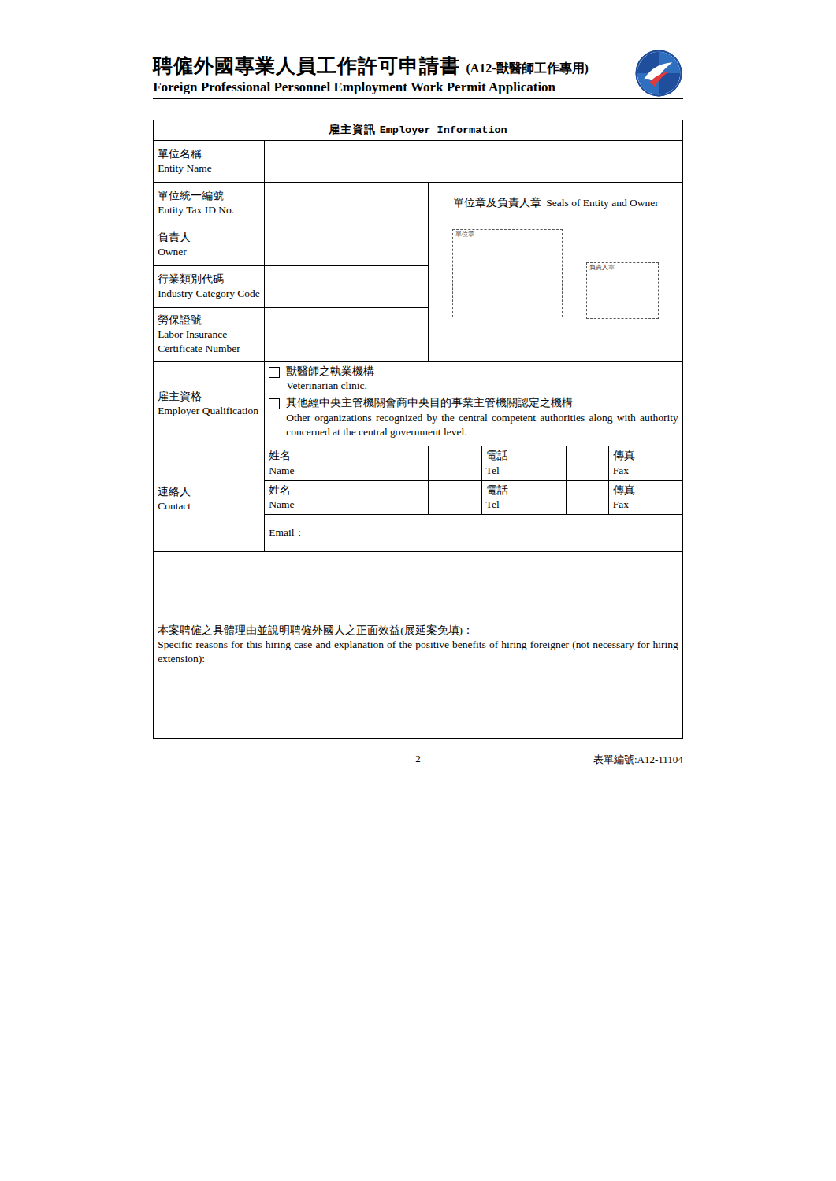聘僱外國專業人員工作許可申請書 (A12-獸醫師工作專用)
Foreign Professional Personnel Employment Work Permit Application
| 雇主資訊 Employer Information |
| 單位名稱 Entity Name | |
| 單位統一編號 Entity Tax ID No. | | 單位章及負責人章 Seals of Entity and Owner |
| 負責人 Owner | | 單位章 負責人章 |
| 行業類別代碼 Industry Category Code | |
| 勞保證號 Labor Insurance Certificate Number | |
| 雇主資格 Employer Qualification | 獸醫師之執業機構 Veterinarian clinic. 其他經中央主管機關會商中央目的事業主管機關認定之機構 Other organizations recognized by the central competent authorities along with authority concerned at the central government level. |
| 連絡人 Contact | 姓名 Name | | 電話 Tel | | 傳真 Fax |
| 姓名 Name | | 電話 Tel | | 傳真 Fax |
| Email： |
| 本案聘僱之具體理由並說明聘僱外國人之正面效益(展延案免填)： Specific reasons for this hiring case and explanation of the positive benefits of hiring foreigner (not necessary for hiring extension): |
2 表單編號:A12-11104